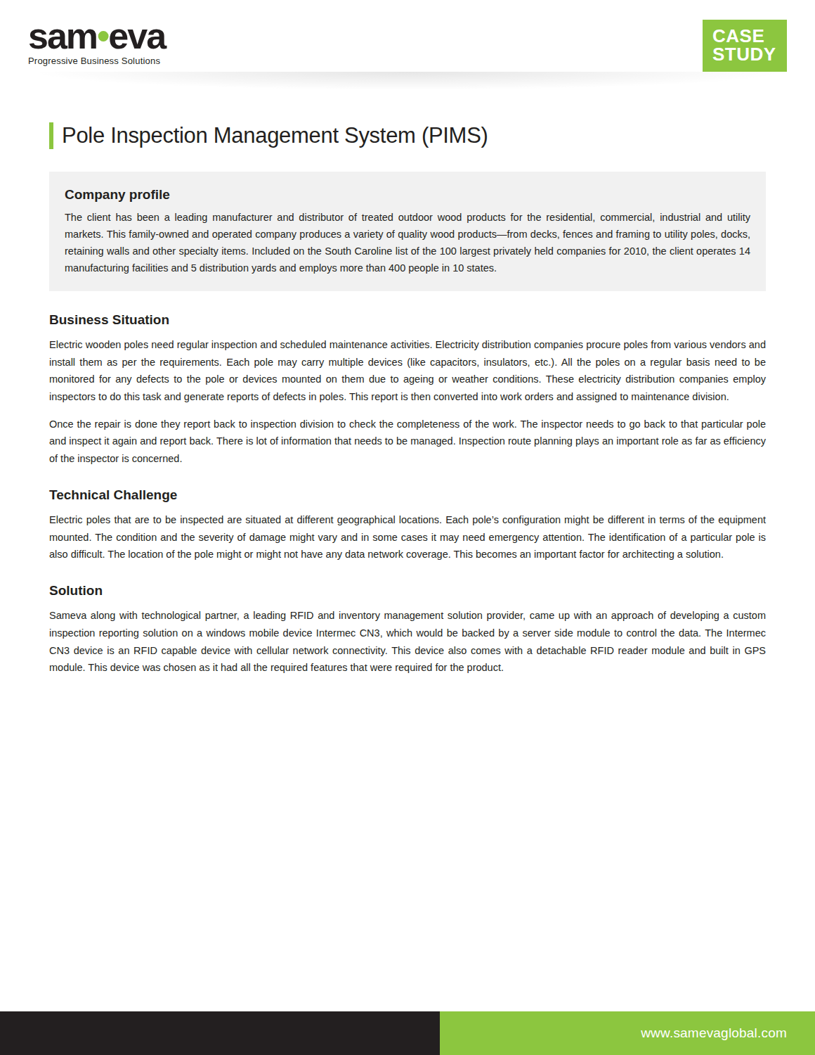sam•eva
Progressive Business Solutions
CASE STUDY
Pole Inspection Management System (PIMS)
Company profile
The client has been a leading manufacturer and distributor of treated outdoor wood products for the residential, commercial, industrial and utility markets. This family-owned and operated company produces a variety of quality wood products—from decks, fences and framing to utility poles, docks, retaining walls and other specialty items. Included on the South Caroline list of the 100 largest privately held companies for 2010, the client operates 14 manufacturing facilities and 5 distribution yards and employs more than 400 people in 10 states.
Business Situation
Electric wooden poles need regular inspection and scheduled maintenance activities. Electricity distribution companies procure poles from various vendors and install them as per the requirements. Each pole may carry multiple devices (like capacitors, insulators, etc.). All the poles on a regular basis need to be monitored for any defects to the pole or devices mounted on them due to ageing or weather conditions. These electricity distribution companies employ inspectors to do this task and generate reports of defects in poles. This report is then converted into work orders and assigned to maintenance division.
Once the repair is done they report back to inspection division to check the completeness of the work. The inspector needs to go back to that particular pole and inspect it again and report back. There is lot of information that needs to be managed. Inspection route planning plays an important role as far as efficiency of the inspector is concerned.
Technical Challenge
Electric poles that are to be inspected are situated at different geographical locations. Each pole’s configuration might be different in terms of the equipment mounted. The condition and the severity of damage might vary and in some cases it may need emergency attention. The identification of a particular pole is also difficult. The location of the pole might or might not have any data network coverage. This becomes an important factor for architecting a solution.
Solution
Sameva along with technological partner, a leading RFID and inventory management solution provider, came up with an approach of developing a custom inspection reporting solution on a windows mobile device Intermec CN3, which would be backed by a server side module to control the data. The Intermec CN3 device is an RFID capable device with cellular network connectivity. This device also comes with a detachable RFID reader module and built in GPS module. This device was chosen as it had all the required features that were required for the product.
www.samevaglobal.com